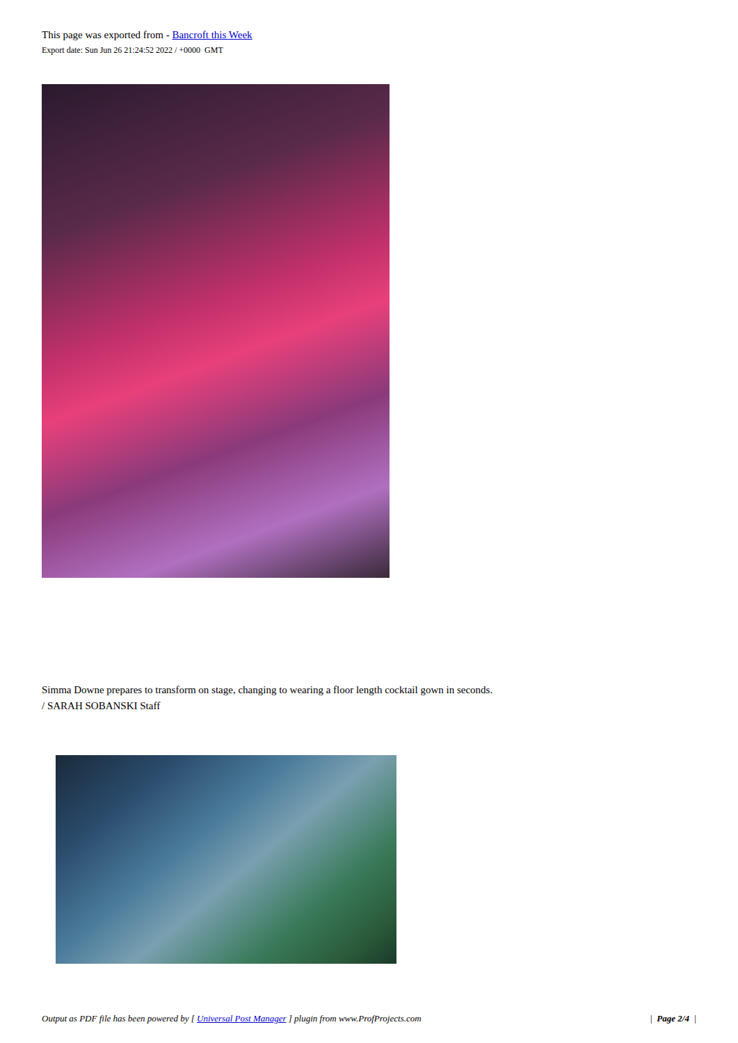This page was exported from - Bancroft this Week Export date: Sun Jun 26 21:24:52 2022 / +0000 GMT
Simma Downe prepares to transform on stage, changing to wearing a floor length cocktail gown in seconds. / SARAH SOBANSKI Staff
Output as PDF file has been powered by [ Universal Post Manager ] plugin from www.ProfProjects.com
| Page 2/4 |